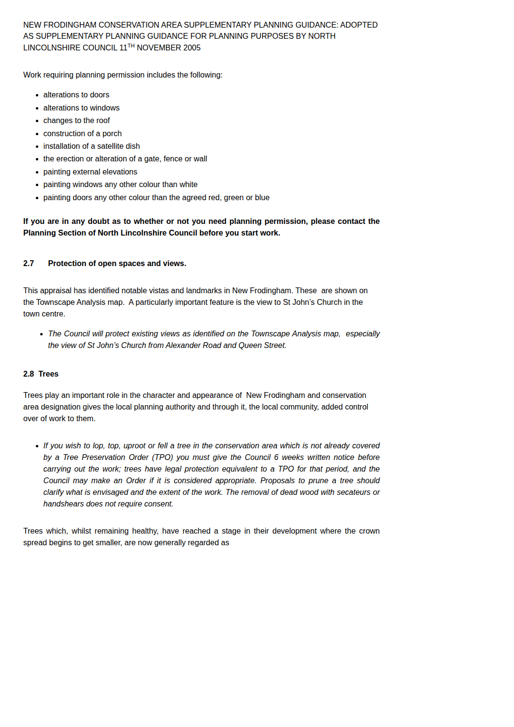NEW FRODINGHAM CONSERVATION AREA SUPPLEMENTARY PLANNING GUIDANCE: ADOPTED AS SUPPLEMENTARY PLANNING GUIDANCE FOR PLANNING PURPOSES BY NORTH LINCOLNSHIRE COUNCIL 11TH NOVEMBER 2005
Work requiring planning permission includes the following:
alterations to doors
alterations to windows
changes to the roof
construction of a porch
installation of a satellite dish
the erection or alteration of a gate, fence or wall
painting external elevations
painting windows any other colour than white
painting doors any other colour than the agreed red, green or blue
If you are in any doubt as to whether or not you need planning permission, please contact the Planning Section of North Lincolnshire Council before you start work.
2.7 Protection of open spaces and views.
This appraisal has identified notable vistas and landmarks in New Frodingham. These are shown on the Townscape Analysis map. A particularly important feature is the view to St John’s Church in the town centre.
The Council will protect existing views as identified on the Townscape Analysis map, especially the view of St John’s Church from Alexander Road and Queen Street.
2.8 Trees
Trees play an important role in the character and appearance of New Frodingham and conservation area designation gives the local planning authority and through it, the local community, added control over of work to them.
If you wish to lop, top, uproot or fell a tree in the conservation area which is not already covered by a Tree Preservation Order (TPO) you must give the Council 6 weeks written notice before carrying out the work; trees have legal protection equivalent to a TPO for that period, and the Council may make an Order if it is considered appropriate. Proposals to prune a tree should clarify what is envisaged and the extent of the work. The removal of dead wood with secateurs or handshears does not require consent.
Trees which, whilst remaining healthy, have reached a stage in their development where the crown spread begins to get smaller, are now generally regarded as